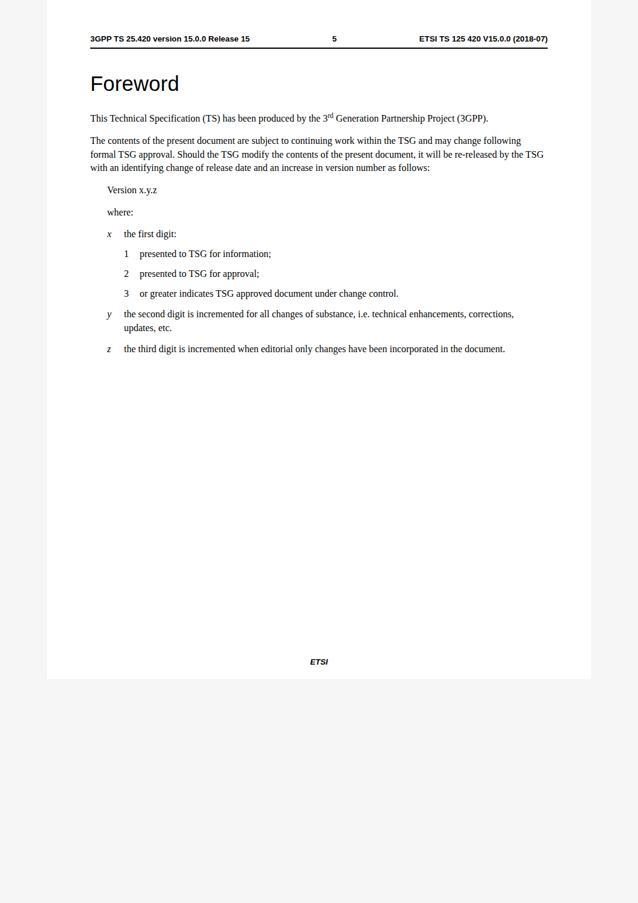3GPP TS 25.420 version 15.0.0 Release 15 5 ETSI TS 125 420 V15.0.0 (2018-07)
Foreword
This Technical Specification (TS) has been produced by the 3rd Generation Partnership Project (3GPP).
The contents of the present document are subject to continuing work within the TSG and may change following formal TSG approval. Should the TSG modify the contents of the present document, it will be re-released by the TSG with an identifying change of release date and an increase in version number as follows:
Version x.y.z
where:
x
the first digit:
1
presented to TSG for information;
2
presented to TSG for approval;
3
or greater indicates TSG approved document under change control.
y
the second digit is incremented for all changes of substance, i.e. technical enhancements, corrections, updates, etc.
z
the third digit is incremented when editorial only changes have been incorporated in the document.
ETSI